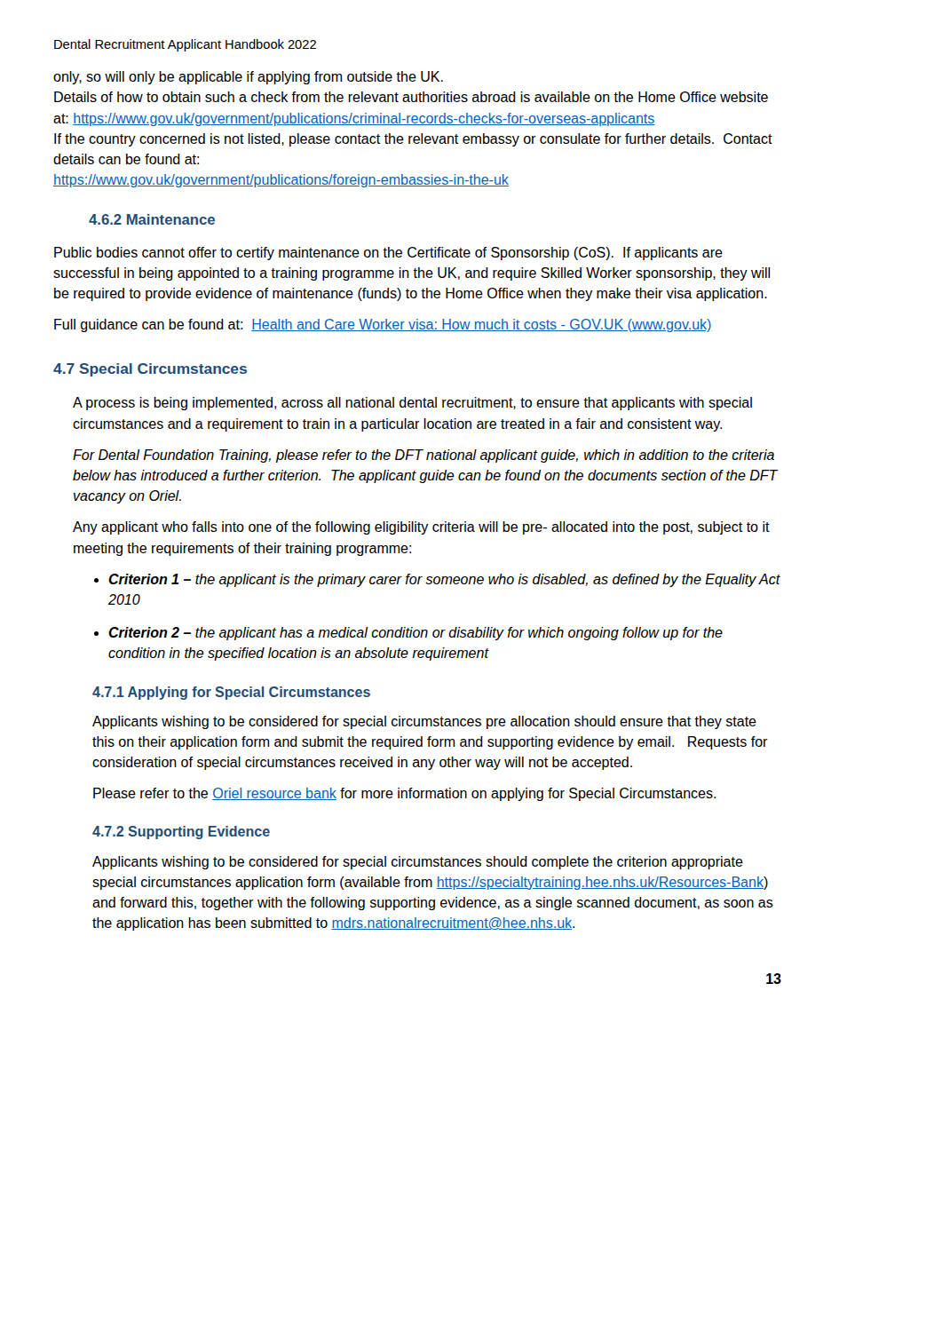Dental Recruitment Applicant Handbook 2022
only, so will only be applicable if applying from outside the UK.
Details of how to obtain such a check from the relevant authorities abroad is available on the Home Office website at: https://www.gov.uk/government/publications/criminal-records-checks-for-overseas-applicants
If the country concerned is not listed, please contact the relevant embassy or consulate for further details. Contact details can be found at:
https://www.gov.uk/government/publications/foreign-embassies-in-the-uk
4.6.2 Maintenance
Public bodies cannot offer to certify maintenance on the Certificate of Sponsorship (CoS). If applicants are successful in being appointed to a training programme in the UK, and require Skilled Worker sponsorship, they will be required to provide evidence of maintenance (funds) to the Home Office when they make their visa application.
Full guidance can be found at: Health and Care Worker visa: How much it costs - GOV.UK (www.gov.uk)
4.7 Special Circumstances
A process is being implemented, across all national dental recruitment, to ensure that applicants with special circumstances and a requirement to train in a particular location are treated in a fair and consistent way.
For Dental Foundation Training, please refer to the DFT national applicant guide, which in addition to the criteria below has introduced a further criterion. The applicant guide can be found on the documents section of the DFT vacancy on Oriel.
Any applicant who falls into one of the following eligibility criteria will be pre- allocated into the post, subject to it meeting the requirements of their training programme:
Criterion 1 – the applicant is the primary carer for someone who is disabled, as defined by the Equality Act 2010
Criterion 2 – the applicant has a medical condition or disability for which ongoing follow up for the condition in the specified location is an absolute requirement
4.7.1 Applying for Special Circumstances
Applicants wishing to be considered for special circumstances pre allocation should ensure that they state this on their application form and submit the required form and supporting evidence by email. Requests for consideration of special circumstances received in any other way will not be accepted.
Please refer to the Oriel resource bank for more information on applying for Special Circumstances.
4.7.2 Supporting Evidence
Applicants wishing to be considered for special circumstances should complete the criterion appropriate special circumstances application form (available from https://specialtytraining.hee.nhs.uk/Resources-Bank) and forward this, together with the following supporting evidence, as a single scanned document, as soon as the application has been submitted to mdrs.nationalrecruitment@hee.nhs.uk.
13